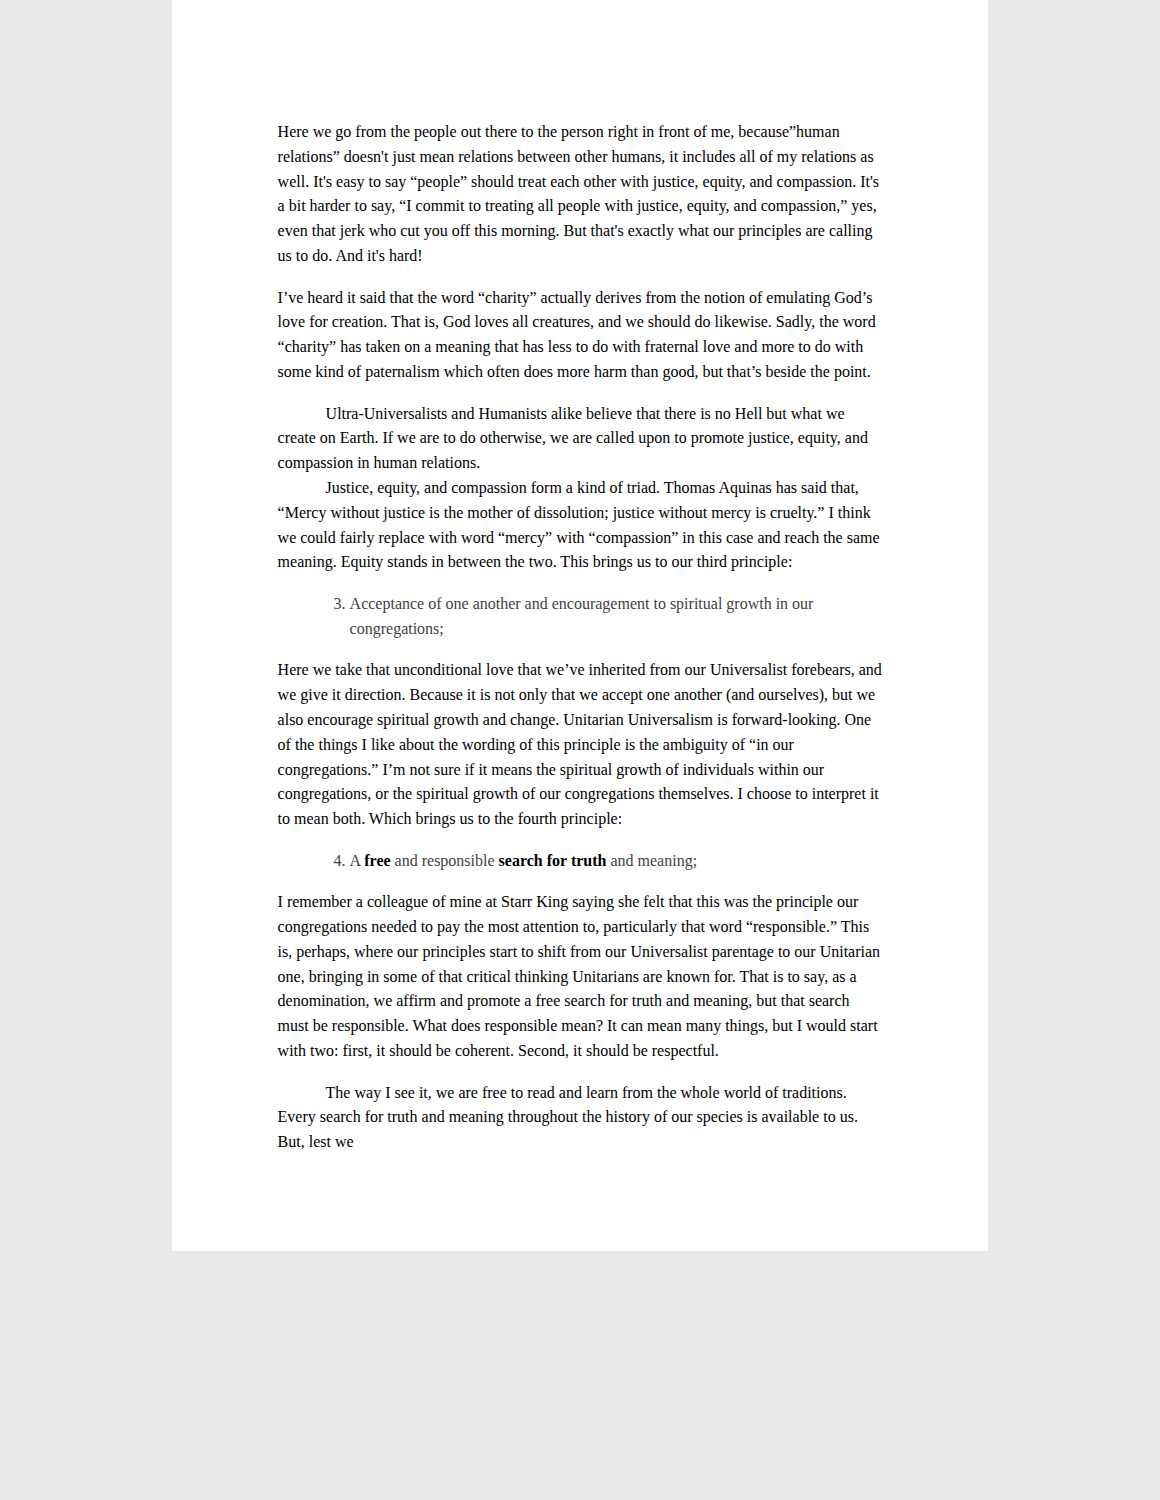Here we go from the people out there to the person right in front of me, because”human relations” doesn't just mean relations between other humans, it includes all of my relations as well. It's easy to say “people” should treat each other with justice, equity, and compassion. It's a bit harder to say, “I commit to treating all people with justice, equity, and compassion,” yes, even that jerk who cut you off this morning. But that's exactly what our principles are calling us to do. And it's hard!
I’ve heard it said that the word “charity” actually derives from the notion of emulating God’s love for creation. That is, God loves all creatures, and we should do likewise. Sadly, the word “charity” has taken on a meaning that has less to do with fraternal love and more to do with some kind of paternalism which often does more harm than good, but that’s beside the point.
Ultra-Universalists and Humanists alike believe that there is no Hell but what we create on Earth. If we are to do otherwise, we are called upon to promote justice, equity, and compassion in human relations.
Justice, equity, and compassion form a kind of triad. Thomas Aquinas has said that, “Mercy without justice is the mother of dissolution; justice without mercy is cruelty.” I think we could fairly replace with word “mercy” with “compassion” in this case and reach the same meaning. Equity stands in between the two. This brings us to our third principle:
Acceptance of one another and encouragement to spiritual growth in our congregations;
Here we take that unconditional love that we’ve inherited from our Universalist forebears, and we give it direction. Because it is not only that we accept one another (and ourselves), but we also encourage spiritual growth and change. Unitarian Universalism is forward-looking. One of the things I like about the wording of this principle is the ambiguity of “in our congregations.” I’m not sure if it means the spiritual growth of individuals within our congregations, or the spiritual growth of our congregations themselves. I choose to interpret it to mean both. Which brings us to the fourth principle:
A free and responsible search for truth and meaning;
I remember a colleague of mine at Starr King saying she felt that this was the principle our congregations needed to pay the most attention to, particularly that word “responsible.” This is, perhaps, where our principles start to shift from our Universalist parentage to our Unitarian one, bringing in some of that critical thinking Unitarians are known for. That is to say, as a denomination, we affirm and promote a free search for truth and meaning, but that search must be responsible. What does responsible mean? It can mean many things, but I would start with two: first, it should be coherent. Second, it should be respectful.
The way I see it, we are free to read and learn from the whole world of traditions. Every search for truth and meaning throughout the history of our species is available to us. But, lest we